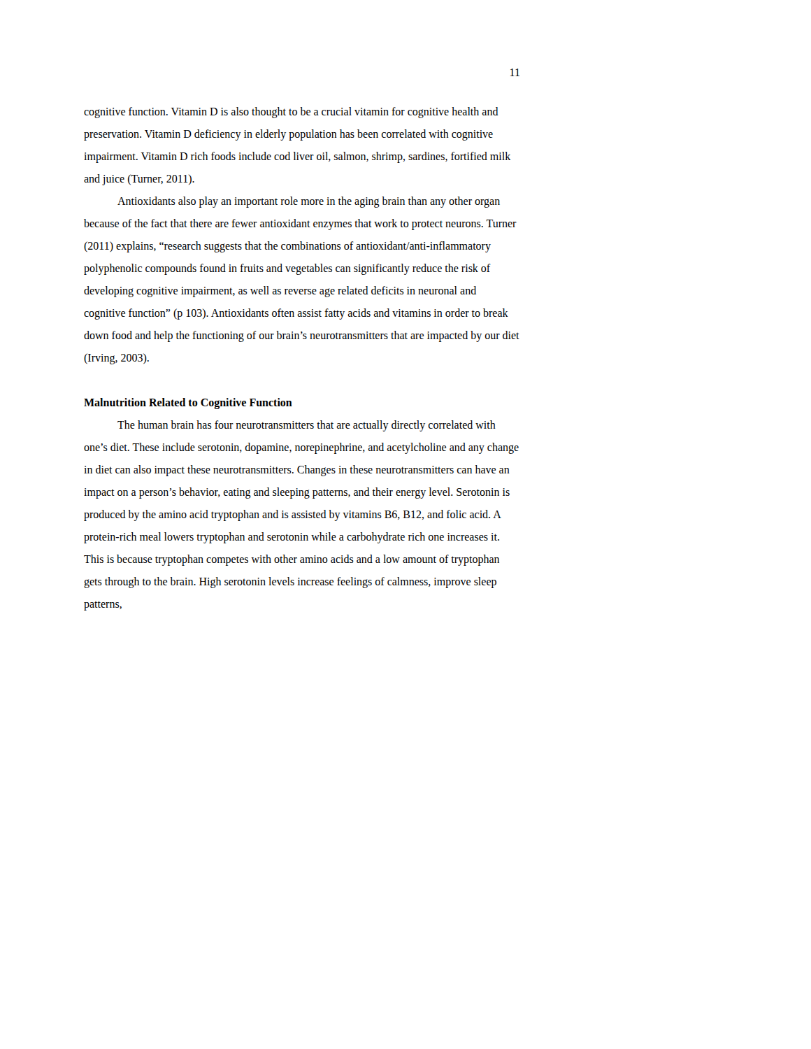11
cognitive function. Vitamin D is also thought to be a crucial vitamin for cognitive health and preservation. Vitamin D deficiency in elderly population has been correlated with cognitive impairment. Vitamin D rich foods include cod liver oil, salmon, shrimp, sardines, fortified milk and juice (Turner, 2011).
Antioxidants also play an important role more in the aging brain than any other organ because of the fact that there are fewer antioxidant enzymes that work to protect neurons. Turner (2011) explains, “research suggests that the combinations of antioxidant/anti-inflammatory polyphenolic compounds found in fruits and vegetables can significantly reduce the risk of developing cognitive impairment, as well as reverse age related deficits in neuronal and cognitive function” (p 103). Antioxidants often assist fatty acids and vitamins in order to break down food and help the functioning of our brain’s neurotransmitters that are impacted by our diet (Irving, 2003).
Malnutrition Related to Cognitive Function
The human brain has four neurotransmitters that are actually directly correlated with one’s diet. These include serotonin, dopamine, norepinephrine, and acetylcholine and any change in diet can also impact these neurotransmitters. Changes in these neurotransmitters can have an impact on a person’s behavior, eating and sleeping patterns, and their energy level. Serotonin is produced by the amino acid tryptophan and is assisted by vitamins B6, B12, and folic acid. A protein-rich meal lowers tryptophan and serotonin while a carbohydrate rich one increases it. This is because tryptophan competes with other amino acids and a low amount of tryptophan gets through to the brain. High serotonin levels increase feelings of calmness, improve sleep patterns,